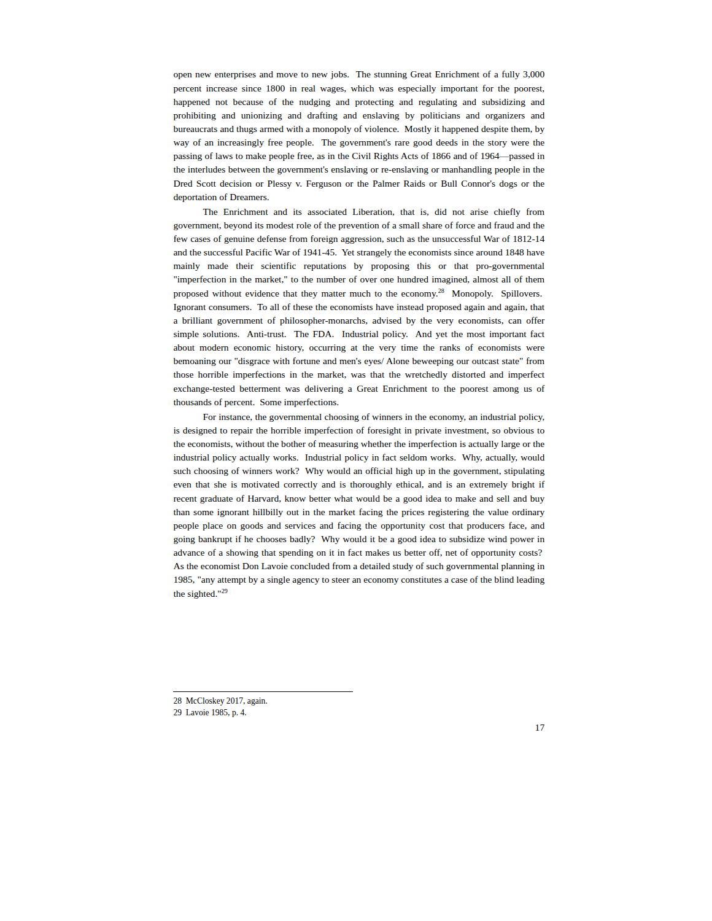open new enterprises and move to new jobs. The stunning Great Enrichment of a fully 3,000 percent increase since 1800 in real wages, which was especially important for the poorest, happened not because of the nudging and protecting and regulating and subsidizing and prohibiting and unionizing and drafting and enslaving by politicians and organizers and bureaucrats and thugs armed with a monopoly of violence. Mostly it happened despite them, by way of an increasingly free people. The government's rare good deeds in the story were the passing of laws to make people free, as in the Civil Rights Acts of 1866 and of 1964—passed in the interludes between the government's enslaving or re-enslaving or manhandling people in the Dred Scott decision or Plessy v. Ferguson or the Palmer Raids or Bull Connor's dogs or the deportation of Dreamers.
The Enrichment and its associated Liberation, that is, did not arise chiefly from government, beyond its modest role of the prevention of a small share of force and fraud and the few cases of genuine defense from foreign aggression, such as the unsuccessful War of 1812-14 and the successful Pacific War of 1941-45. Yet strangely the economists since around 1848 have mainly made their scientific reputations by proposing this or that pro-governmental "imperfection in the market," to the number of over one hundred imagined, almost all of them proposed without evidence that they matter much to the economy.28 Monopoly. Spillovers. Ignorant consumers. To all of these the economists have instead proposed again and again, that a brilliant government of philosopher-monarchs, advised by the very economists, can offer simple solutions. Anti-trust. The FDA. Industrial policy. And yet the most important fact about modern economic history, occurring at the very time the ranks of economists were bemoaning our "disgrace with fortune and men's eyes/ Alone beweeping our outcast state" from those horrible imperfections in the market, was that the wretchedly distorted and imperfect exchange-tested betterment was delivering a Great Enrichment to the poorest among us of thousands of percent. Some imperfections.
For instance, the governmental choosing of winners in the economy, an industrial policy, is designed to repair the horrible imperfection of foresight in private investment, so obvious to the economists, without the bother of measuring whether the imperfection is actually large or the industrial policy actually works. Industrial policy in fact seldom works. Why, actually, would such choosing of winners work? Why would an official high up in the government, stipulating even that she is motivated correctly and is thoroughly ethical, and is an extremely bright if recent graduate of Harvard, know better what would be a good idea to make and sell and buy than some ignorant hillbilly out in the market facing the prices registering the value ordinary people place on goods and services and facing the opportunity cost that producers face, and going bankrupt if he chooses badly? Why would it be a good idea to subsidize wind power in advance of a showing that spending on it in fact makes us better off, net of opportunity costs? As the economist Don Lavoie concluded from a detailed study of such governmental planning in 1985, "any attempt by a single agency to steer an economy constitutes a case of the blind leading the sighted."29
28 McCloskey 2017, again.
29 Lavoie 1985, p. 4.
17